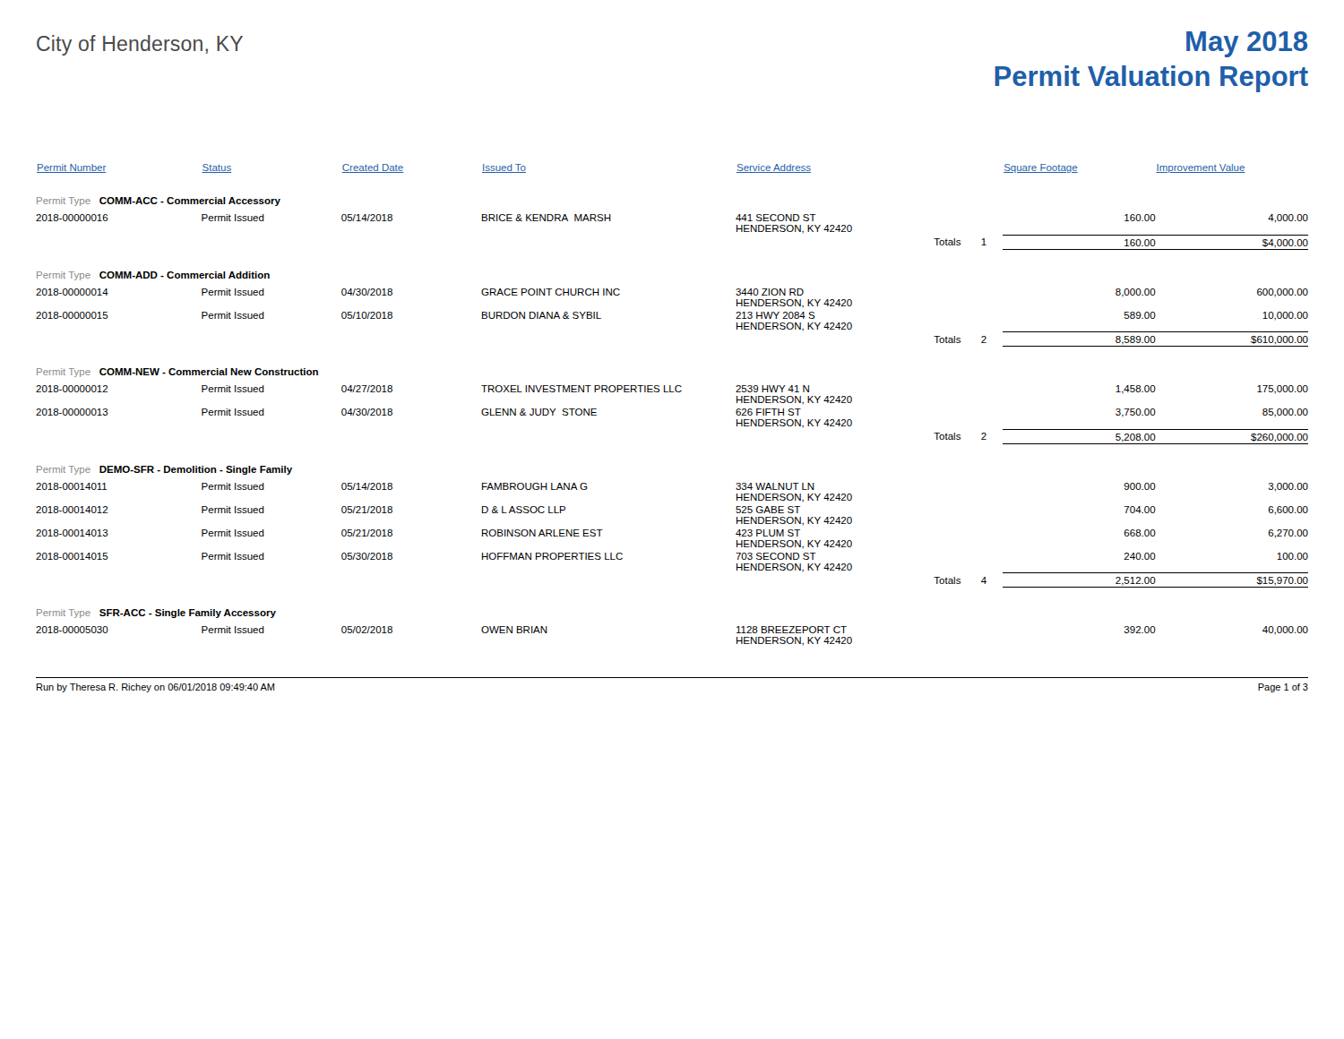City of Henderson, KY
May 2018
Permit Valuation Report
| Permit Number | Status | Created Date | Issued To | Service Address | Square Footage | Improvement Value |
| --- | --- | --- | --- | --- | --- | --- |
| Permit Type COMM-ACC - Commercial Accessory |
| 2018-00000016 | Permit Issued | 05/14/2018 | BRICE & KENDRA MARSH | 441 SECOND ST HENDERSON, KY 42420 | 160.00 | 4,000.00 |
| | Totals 1 | 160.00 | $4,000.00 |
| Permit Type COMM-ADD - Commercial Addition |
| 2018-00000014 | Permit Issued | 04/30/2018 | GRACE POINT CHURCH INC | 3440 ZION RD HENDERSON, KY 42420 | 8,000.00 | 600,000.00 |
| 2018-00000015 | Permit Issued | 05/10/2018 | BURDON DIANA & SYBIL | 213 HWY 2084 S HENDERSON, KY 42420 | 589.00 | 10,000.00 |
| | Totals 2 | 8,589.00 | $610,000.00 |
| Permit Type COMM-NEW - Commercial New Construction |
| 2018-00000012 | Permit Issued | 04/27/2018 | TROXEL INVESTMENT PROPERTIES LLC | 2539 HWY 41 N HENDERSON, KY 42420 | 1,458.00 | 175,000.00 |
| 2018-00000013 | Permit Issued | 04/30/2018 | GLENN & JUDY STONE | 626 FIFTH ST HENDERSON, KY 42420 | 3,750.00 | 85,000.00 |
| | Totals 2 | 5,208.00 | $260,000.00 |
| Permit Type DEMO-SFR - Demolition - Single Family |
| 2018-00014011 | Permit Issued | 05/14/2018 | FAMBROUGH LANA G | 334 WALNUT LN HENDERSON, KY 42420 | 900.00 | 3,000.00 |
| 2018-00014012 | Permit Issued | 05/21/2018 | D & L ASSOC LLP | 525 GABE ST HENDERSON, KY 42420 | 704.00 | 6,600.00 |
| 2018-00014013 | Permit Issued | 05/21/2018 | ROBINSON ARLENE EST | 423 PLUM ST HENDERSON, KY 42420 | 668.00 | 6,270.00 |
| 2018-00014015 | Permit Issued | 05/30/2018 | HOFFMAN PROPERTIES LLC | 703 SECOND ST HENDERSON, KY 42420 | 240.00 | 100.00 |
| | Totals 4 | 2,512.00 | $15,970.00 |
| Permit Type SFR-ACC - Single Family Accessory |
| 2018-00005030 | Permit Issued | 05/02/2018 | OWEN BRIAN | 1128 BREEZEPORT CT HENDERSON, KY 42420 | 392.00 | 40,000.00 |
Run by Theresa R. Richey on 06/01/2018 09:49:40 AM Page 1 of 3